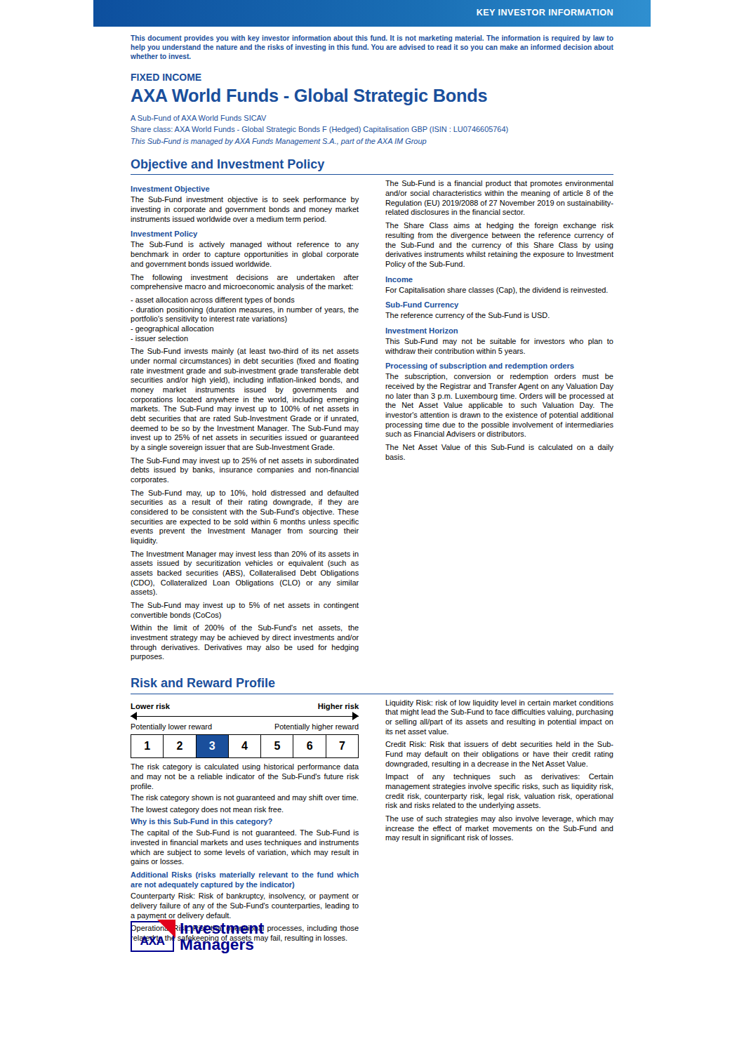KEY INVESTOR INFORMATION
This document provides you with key investor information about this fund. It is not marketing material. The information is required by law to help you understand the nature and the risks of investing in this fund. You are advised to read it so you can make an informed decision about whether to invest.
FIXED INCOME
AXA World Funds - Global Strategic Bonds
A Sub-Fund of AXA World Funds SICAV
Share class: AXA World Funds - Global Strategic Bonds F (Hedged) Capitalisation GBP (ISIN : LU0746605764)
This Sub-Fund is managed by AXA Funds Management S.A., part of the AXA IM Group
Objective and Investment Policy
Investment Objective
The Sub-Fund investment objective is to seek performance by investing in corporate and government bonds and money market instruments issued worldwide over a medium term period.
Investment Policy
The Sub-Fund is actively managed without reference to any benchmark in order to capture opportunities in global corporate and government bonds issued worldwide.
The following investment decisions are undertaken after comprehensive macro and microeconomic analysis of the market:
- asset allocation across different types of bonds
- duration positioning (duration measures, in number of years, the portfolio's sensitivity to interest rate variations)
- geographical allocation
- issuer selection
The Sub-Fund invests mainly (at least two-third of its net assets under normal circumstances) in debt securities (fixed and floating rate investment grade and sub-investment grade transferable debt securities and/or high yield), including inflation-linked bonds, and money market instruments issued by governments and corporations located anywhere in the world, including emerging markets. The Sub-Fund may invest up to 100% of net assets in debt securities that are rated Sub-Investment Grade or if unrated, deemed to be so by the Investment Manager. The Sub-Fund may invest up to 25% of net assets in securities issued or guaranteed by a single sovereign issuer that are Sub-Investment Grade.
The Sub-Fund may invest up to 25% of net assets in subordinated debts issued by banks, insurance companies and non-financial corporates.
The Sub-Fund may, up to 10%, hold distressed and defaulted securities as a result of their rating downgrade, if they are considered to be consistent with the Sub-Fund's objective. These securities are expected to be sold within 6 months unless specific events prevent the Investment Manager from sourcing their liquidity.
The Investment Manager may invest less than 20% of its assets in assets issued by securitization vehicles or equivalent (such as assets backed securities (ABS), Collateralised Debt Obligations (CDO), Collateralized Loan Obligations (CLO) or any similar assets).
The Sub-Fund may invest up to 5% of net assets in contingent convertible bonds (CoCos)
Within the limit of 200% of the Sub-Fund's net assets, the investment strategy may be achieved by direct investments and/or through derivatives. Derivatives may also be used for hedging purposes.
The Sub-Fund is a financial product that promotes environmental and/or social characteristics within the meaning of article 8 of the Regulation (EU) 2019/2088 of 27 November 2019 on sustainability-related disclosures in the financial sector.
The Share Class aims at hedging the foreign exchange risk resulting from the divergence between the reference currency of the Sub-Fund and the currency of this Share Class by using derivatives instruments whilst retaining the exposure to Investment Policy of the Sub-Fund.
Income
For Capitalisation share classes (Cap), the dividend is reinvested.
Sub-Fund Currency
The reference currency of the Sub-Fund is USD.
Investment Horizon
This Sub-Fund may not be suitable for investors who plan to withdraw their contribution within 5 years.
Processing of subscription and redemption orders
The subscription, conversion or redemption orders must be received by the Registrar and Transfer Agent on any Valuation Day no later than 3 p.m. Luxembourg time. Orders will be processed at the Net Asset Value applicable to such Valuation Day. The investor's attention is drawn to the existence of potential additional processing time due to the possible involvement of intermediaries such as Financial Advisers or distributors.
The Net Asset Value of this Sub-Fund is calculated on a daily basis.
Risk and Reward Profile
Lower risk Higher risk
Potentially lower reward Potentially higher reward
| 1 | 2 | 3 | 4 | 5 | 6 | 7 |
The risk category is calculated using historical performance data and may not be a reliable indicator of the Sub-Fund's future risk profile.
The risk category shown is not guaranteed and may shift over time.
The lowest category does not mean risk free.
Why is this Sub-Fund in this category?
The capital of the Sub-Fund is not guaranteed. The Sub-Fund is invested in financial markets and uses techniques and instruments which are subject to some levels of variation, which may result in gains or losses.
Additional Risks (risks materially relevant to the fund which are not adequately captured by the indicator)
Counterparty Risk: Risk of bankruptcy, insolvency, or payment or delivery failure of any of the Sub-Fund's counterparties, leading to a payment or delivery default.
Operational Risk: Risk that operational processes, including those related to the safekeeping of assets may fail, resulting in losses.
Liquidity Risk: risk of low liquidity level in certain market conditions that might lead the Sub-Fund to face difficulties valuing, purchasing or selling all/part of its assets and resulting in potential impact on its net asset value.
Credit Risk: Risk that issuers of debt securities held in the Sub-Fund may default on their obligations or have their credit rating downgraded, resulting in a decrease in the Net Asset Value.
Impact of any techniques such as derivatives: Certain management strategies involve specific risks, such as liquidity risk, credit risk, counterparty risk, legal risk, valuation risk, operational risk and risks related to the underlying assets.
The use of such strategies may also involve leverage, which may increase the effect of market movements on the Sub-Fund and may result in significant risk of losses.
AXA
Investment Managers